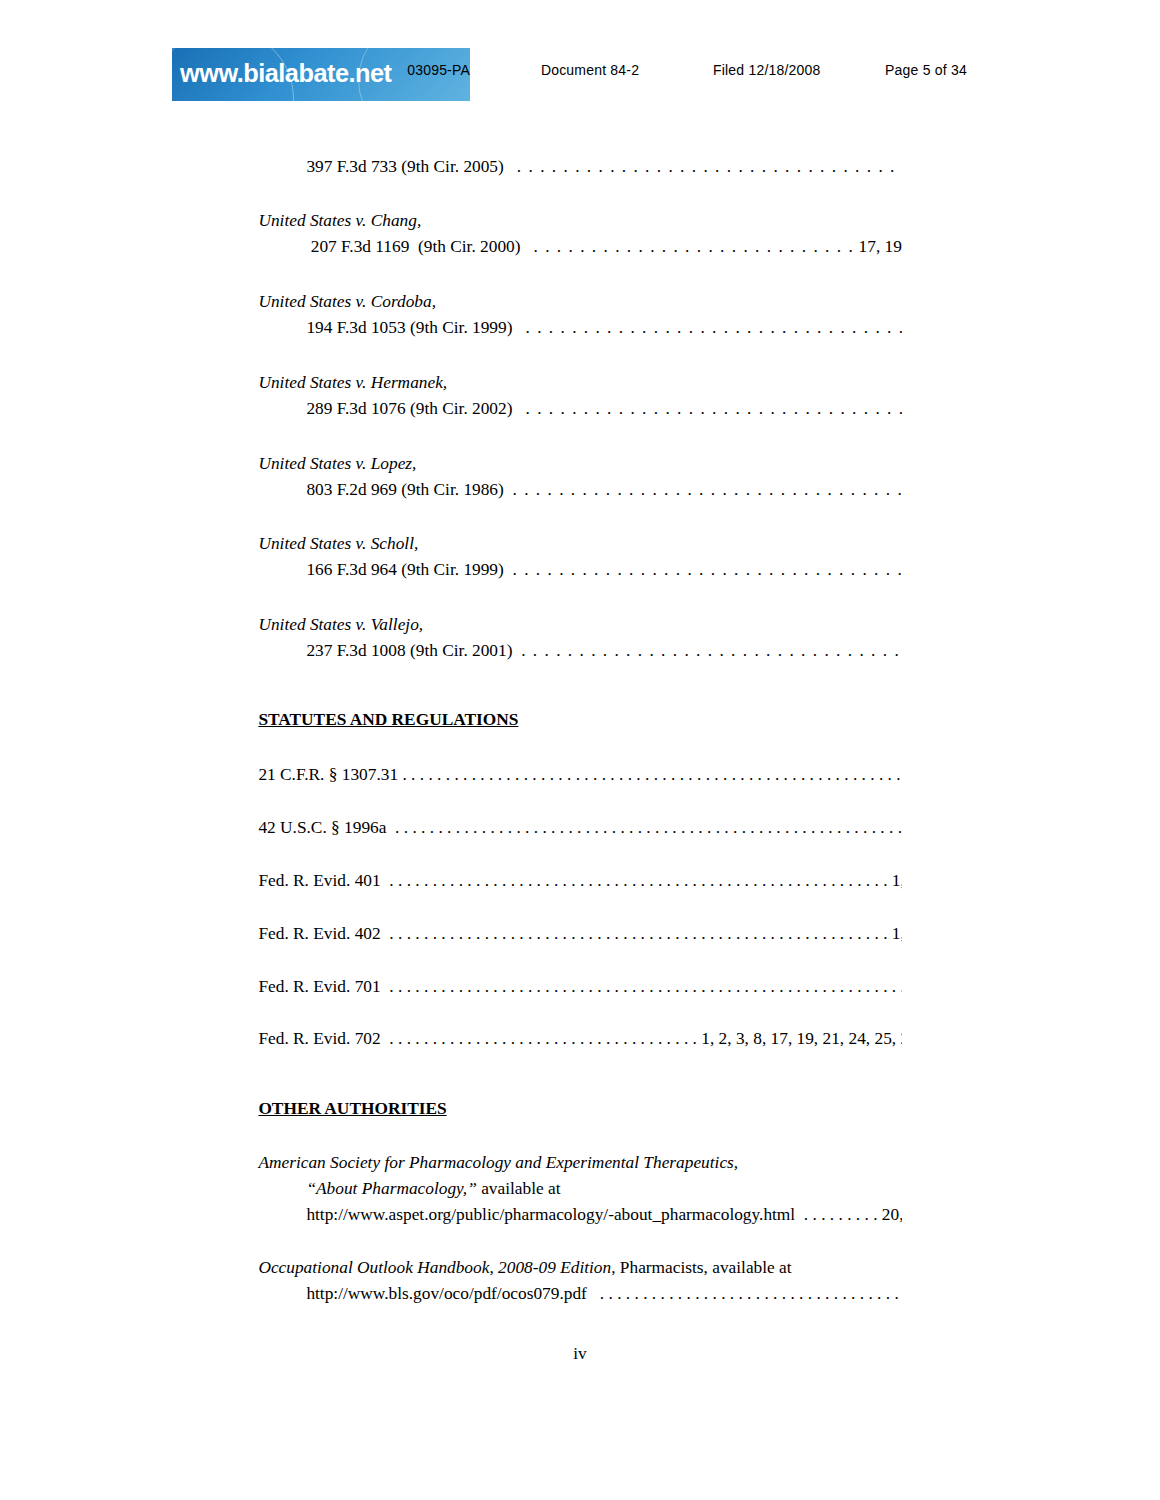www.bialabate.net
03095-PA Document 84-2 Filed 12/18/2008 Page 5 of 34
397 F.3d 733 (9th Cir. 2005) . . . . . . . . . . . . . . . . . . . . . . . . . . . . . . . . . . . . . . . . . . . . . 15
United States v. Chang,
207 F.3d 1169 (9th Cir. 2000) . . . . . . . . . . . . . . . . . . . . . . . . . . . . 17, 19, 21, 24, 25, 27
United States v. Cordoba,
194 F.3d 1053 (9th Cir. 1999) . . . . . . . . . . . . . . . . . . . . . . . . . . . . . . . . . . . . . . . . . . . . . 8
United States v. Hermanek,
289 F.3d 1076 (9th Cir. 2002) . . . . . . . . . . . . . . . . . . . . . . . . . . . . . . . . . . . . . . . . . . . 3, 9
United States v. Lopez,
803 F.2d 969 (9th Cir. 1986) . . . . . . . . . . . . . . . . . . . . . . . . . . . . . . . . . . . . . . . . . . . . . . . 5
United States v. Scholl,
166 F.3d 964 (9th Cir. 1999) . . . . . . . . . . . . . . . . . . . . . . . . . . . . . . . . . . . . . . . . . . . . . . 16
United States v. Vallejo,
237 F.3d 1008 (9th Cir. 2001) . . . . . . . . . . . . . . . . . . . . . . . . . . . . . . . . . . . . . . . . . . . . . 5
STATUTES AND REGULATIONS
21 C.F.R. § 1307.31 . . . . . . . . . . . . . . . . . . . . . . . . . . . . . . . . . . . . . . . . . . . . . . . . . . . . . . . . . . . . . 12
42 U.S.C. § 1996a . . . . . . . . . . . . . . . . . . . . . . . . . . . . . . . . . . . . . . . . . . . . . . . . . . . . . . . . . . . 12
Fed. R. Evid. 401 . . . . . . . . . . . . . . . . . . . . . . . . . . . . . . . . . . . . . . . . . . . . . . . . . . . . . . . . . . 1, 5, 16
Fed. R. Evid. 402 . . . . . . . . . . . . . . . . . . . . . . . . . . . . . . . . . . . . . . . . . . . . . . . . . . . . . . . . . . 1, 5, 15
Fed. R. Evid. 701 . . . . . . . . . . . . . . . . . . . . . . . . . . . . . . . . . . . . . . . . . . . . . . . . . . . . . . . . . . . . . . . 1
Fed. R. Evid. 702 . . . . . . . . . . . . . . . . . . . . . . . . . . . . . . . . . . . . 1, 2, 3, 8, 17, 19, 21, 24, 25, 27
OTHER AUTHORITIES
American Society for Pharmacology and Experimental Therapeutics,
“About Pharmacology,” available at
http://www.aspet.org/public/pharmacology/-about_pharmacology.html . . . . . . . . . 20, 27
Occupational Outlook Handbook, 2008-09 Edition, Pharmacists, available at
http://www.bls.gov/oco/pdf/ocos079.pdf . . . . . . . . . . . . . . . . . . . . . . . . . . . . . . . . . . . . 20
iv